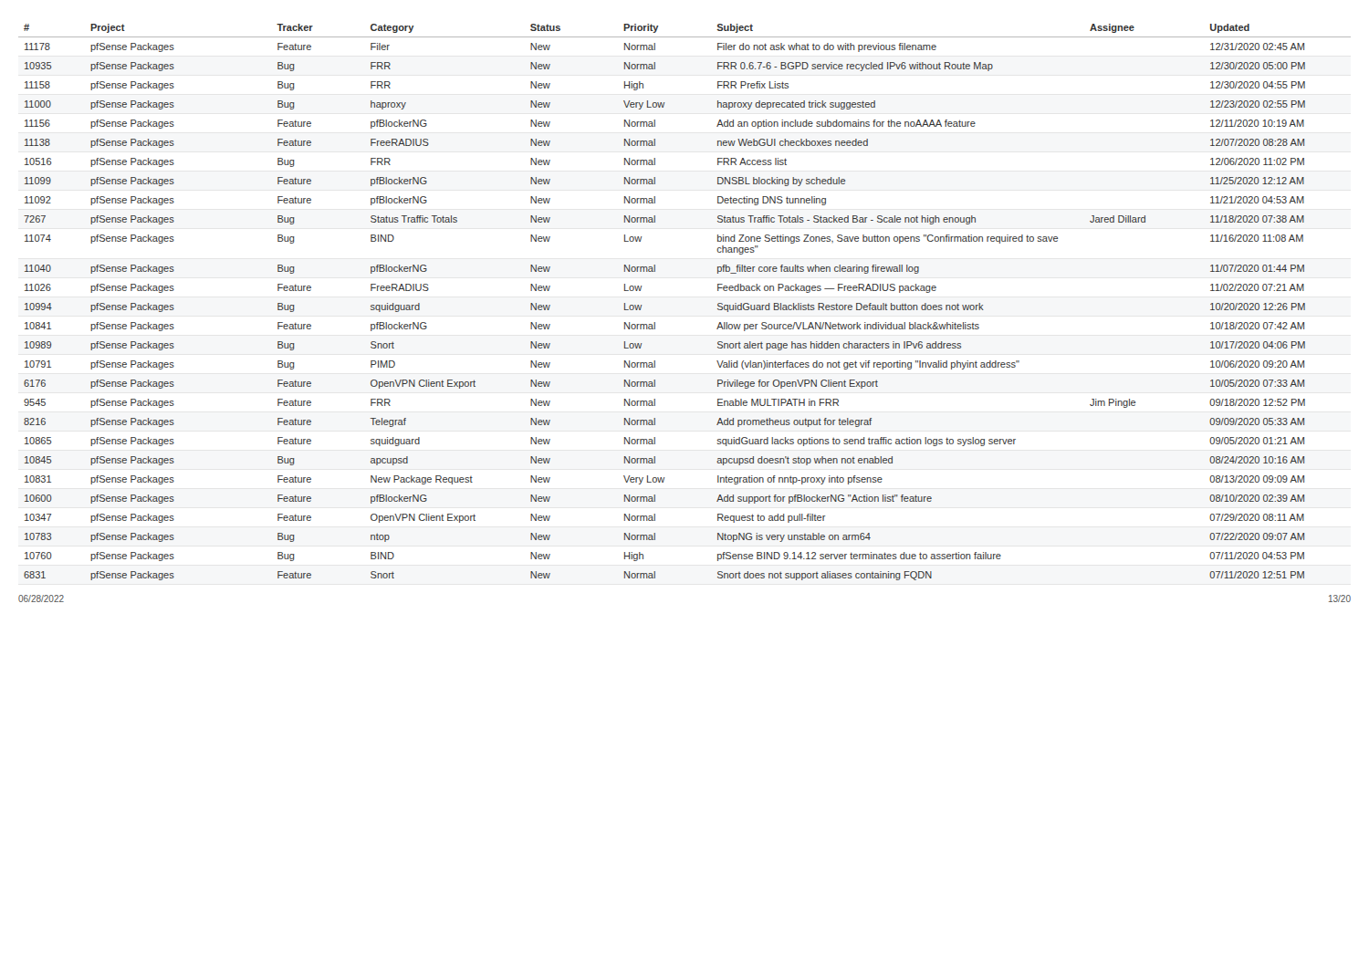| # | Project | Tracker | Category | Status | Priority | Subject | Assignee | Updated |
| --- | --- | --- | --- | --- | --- | --- | --- | --- |
| 11178 | pfSense Packages | Feature | Filer | New | Normal | Filer do not ask what to do with previous filename | | 12/31/2020 02:45 AM |
| 10935 | pfSense Packages | Bug | FRR | New | Normal | FRR 0.6.7-6 - BGPD service recycled IPv6 without Route Map | | 12/30/2020 05:00 PM |
| 11158 | pfSense Packages | Bug | FRR | New | High | FRR Prefix Lists | | 12/30/2020 04:55 PM |
| 11000 | pfSense Packages | Bug | haproxy | New | Very Low | haproxy deprecated trick suggested | | 12/23/2020 02:55 PM |
| 11156 | pfSense Packages | Feature | pfBlockerNG | New | Normal | Add an option include subdomains for the noAAAA feature | | 12/11/2020 10:19 AM |
| 11138 | pfSense Packages | Feature | FreeRADIUS | New | Normal | new WebGUI checkboxes needed | | 12/07/2020 08:28 AM |
| 10516 | pfSense Packages | Bug | FRR | New | Normal | FRR Access list | | 12/06/2020 11:02 PM |
| 11099 | pfSense Packages | Feature | pfBlockerNG | New | Normal | DNSBL blocking by schedule | | 11/25/2020 12:12 AM |
| 11092 | pfSense Packages | Feature | pfBlockerNG | New | Normal | Detecting DNS tunneling | | 11/21/2020 04:53 AM |
| 7267 | pfSense Packages | Bug | Status Traffic Totals | New | Normal | Status Traffic Totals - Stacked Bar - Scale not high enough | Jared Dillard | 11/18/2020 07:38 AM |
| 11074 | pfSense Packages | Bug | BIND | New | Low | bind Zone Settings Zones, Save button opens "Confirmation required to save changes" | | 11/16/2020 11:08 AM |
| 11040 | pfSense Packages | Bug | pfBlockerNG | New | Normal | pfb_filter core faults when clearing firewall log | | 11/07/2020 01:44 PM |
| 11026 | pfSense Packages | Feature | FreeRADIUS | New | Low | Feedback on Packages — FreeRADIUS package | | 11/02/2020 07:21 AM |
| 10994 | pfSense Packages | Bug | squidguard | New | Low | SquidGuard Blacklists Restore Default button does not work | | 10/20/2020 12:26 PM |
| 10841 | pfSense Packages | Feature | pfBlockerNG | New | Normal | Allow per Source/VLAN/Network individual black&whitelists | | 10/18/2020 07:42 AM |
| 10989 | pfSense Packages | Bug | Snort | New | Low | Snort alert page has hidden characters in IPv6 address | | 10/17/2020 04:06 PM |
| 10791 | pfSense Packages | Bug | PIMD | New | Normal | Valid (vlan)interfaces do not get vif reporting "Invalid phyint address" | | 10/06/2020 09:20 AM |
| 6176 | pfSense Packages | Feature | OpenVPN Client Export | New | Normal | Privilege for OpenVPN Client Export | | 10/05/2020 07:33 AM |
| 9545 | pfSense Packages | Feature | FRR | New | Normal | Enable MULTIPATH in FRR | Jim Pingle | 09/18/2020 12:52 PM |
| 8216 | pfSense Packages | Feature | Telegraf | New | Normal | Add prometheus output for telegraf | | 09/09/2020 05:33 AM |
| 10865 | pfSense Packages | Feature | squidguard | New | Normal | squidGuard lacks options to send traffic action logs to syslog server | | 09/05/2020 01:21 AM |
| 10845 | pfSense Packages | Bug | apcupsd | New | Normal | apcupsd doesn't stop when not enabled | | 08/24/2020 10:16 AM |
| 10831 | pfSense Packages | Feature | New Package Request | New | Very Low | Integration of nntp-proxy into pfsense | | 08/13/2020 09:09 AM |
| 10600 | pfSense Packages | Feature | pfBlockerNG | New | Normal | Add support for pfBlockerNG "Action list" feature | | 08/10/2020 02:39 AM |
| 10347 | pfSense Packages | Feature | OpenVPN Client Export | New | Normal | Request to add pull-filter | | 07/29/2020 08:11 AM |
| 10783 | pfSense Packages | Bug | ntop | New | Normal | NtopNG is very unstable on arm64 | | 07/22/2020 09:07 AM |
| 10760 | pfSense Packages | Bug | BIND | New | High | pfSense BIND 9.14.12 server terminates due to assertion failure | | 07/11/2020 04:53 PM |
| 6831 | pfSense Packages | Feature | Snort | New | Normal | Snort does not support aliases containing FQDN | | 07/11/2020 12:51 PM |
06/28/2022 13/20